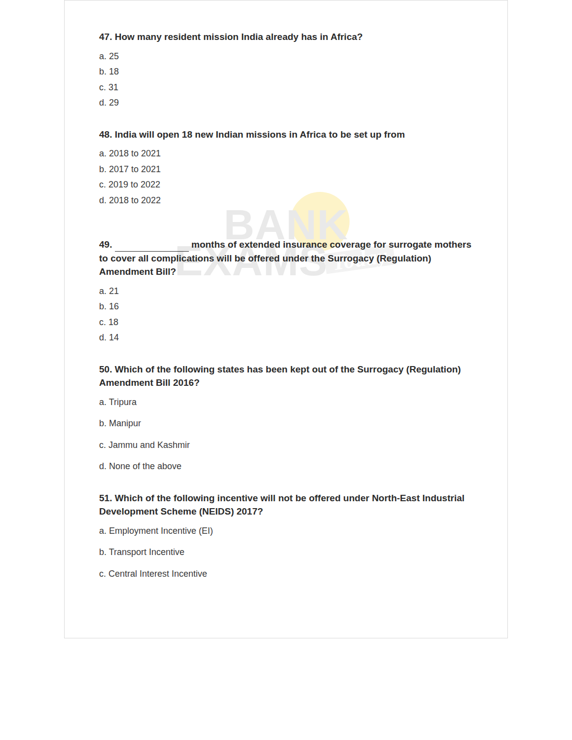BANK
EXAMSToday
47. How many resident mission India already has in Africa?
a. 25
b. 18
c. 31
d. 29
48. India will open 18 new Indian missions in Africa to be set up from
a. 2018 to 2021
b. 2017 to 2021
c. 2019 to 2022
d. 2018 to 2022
49. months of extended insurance coverage for surrogate mothers to cover all complications will be offered under the Surrogacy (Regulation) Amendment Bill?
a. 21
b. 16
c. 18
d. 14
50. Which of the following states has been kept out of the Surrogacy (Regulation) Amendment Bill 2016?
a. Tripura
b. Manipur
c. Jammu and Kashmir
d. None of the above
51. Which of the following incentive will not be offered under North-East Industrial Development Scheme (NEIDS) 2017?
a. Employment Incentive (EI)
b. Transport Incentive
c. Central Interest Incentive